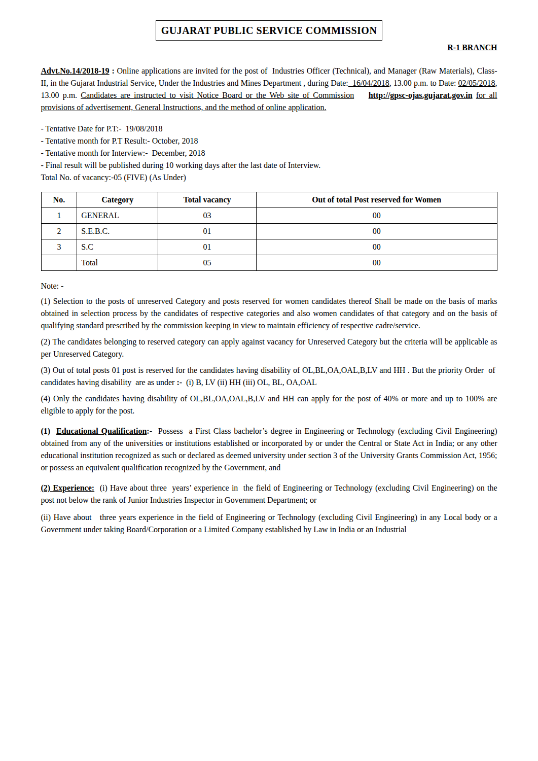GUJARAT PUBLIC SERVICE COMMISSION
R-1 BRANCH
Advt.No.14/2018-19 : Online applications are invited for the post of Industries Officer (Technical), and Manager (Raw Materials), Class-II, in the Gujarat Industrial Service, Under the Industries and Mines Department , during Date: 16/04/2018, 13.00 p.m. to Date: 02/05/2018, 13.00 p.m. Candidates are instructed to visit Notice Board or the Web site of Commission http://gpsc-ojas.gujarat.gov.in for all provisions of advertisement, General Instructions, and the method of online application.
- Tentative Date for P.T:- 19/08/2018
- Tentative month for P.T Result:- October, 2018
- Tentative month for Interview:- December, 2018
- Final result will be published during 10 working days after the last date of Interview.
Total No. of vacancy:-05 (FIVE) (As Under)
| No. | Category | Total vacancy | Out of total Post reserved for Women |
| --- | --- | --- | --- |
| 1 | GENERAL | 03 | 00 |
| 2 | S.E.B.C. | 01 | 00 |
| 3 | S.C | 01 | 00 |
| | Total | 05 | 00 |
Note: -
(1) Selection to the posts of unreserved Category and posts reserved for women candidates thereof Shall be made on the basis of marks obtained in selection process by the candidates of respective categories and also women candidates of that category and on the basis of qualifying standard prescribed by the commission keeping in view to maintain efficiency of respective cadre/service.
(2) The candidates belonging to reserved category can apply against vacancy for Unreserved Category but the criteria will be applicable as per Unreserved Category.
(3) Out of total posts 01 post is reserved for the candidates having disability of OL,BL,OA,OAL,B,LV and HH . But the priority Order of candidates having disability are as under :- (i) B, LV (ii) HH (iii) OL, BL, OA,OAL
(4) Only the candidates having disability of OL,BL,OA,OAL,B,LV and HH can apply for the post of 40% or more and up to 100% are eligible to apply for the post.
(1) Educational Qualification:- Possess a First Class bachelor’s degree in Engineering or Technology (excluding Civil Engineering) obtained from any of the universities or institutions established or incorporated by or under the Central or State Act in India; or any other educational institution recognized as such or declared as deemed university under section 3 of the University Grants Commission Act, 1956; or possess an equivalent qualification recognized by the Government, and
(2) Experience: (i) Have about three years’ experience in the field of Engineering or Technology (excluding Civil Engineering) on the post not below the rank of Junior Industries Inspector in Government Department; or
(ii) Have about three years experience in the field of Engineering or Technology (excluding Civil Engineering) in any Local body or a Government under taking Board/Corporation or a Limited Company established by Law in India or an Industrial